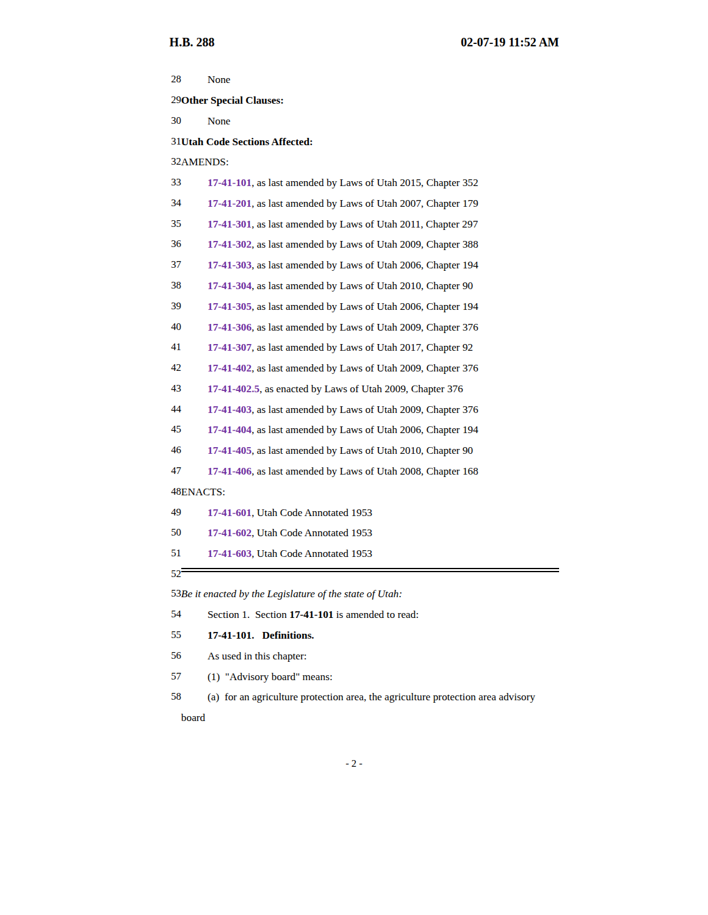H.B. 288 02-07-19 11:52 AM
| 28 | None |
| 29 | Other Special Clauses: |
| 30 | None |
| 31 | Utah Code Sections Affected: |
| 32 | AMENDS: |
| 33 | 17-41-101 , as last amended by Laws of Utah 2015, Chapter 352 |
| 34 | 17-41-201 , as last amended by Laws of Utah 2007, Chapter 179 |
| 35 | 17-41-301 , as last amended by Laws of Utah 2011, Chapter 297 |
| 36 | 17-41-302 , as last amended by Laws of Utah 2009, Chapter 388 |
| 37 | 17-41-303 , as last amended by Laws of Utah 2006, Chapter 194 |
| 38 | 17-41-304 , as last amended by Laws of Utah 2010, Chapter 90 |
| 39 | 17-41-305 , as last amended by Laws of Utah 2006, Chapter 194 |
| 40 | 17-41-306 , as last amended by Laws of Utah 2009, Chapter 376 |
| 41 | 17-41-307 , as last amended by Laws of Utah 2017, Chapter 92 |
| 42 | 17-41-402 , as last amended by Laws of Utah 2009, Chapter 376 |
| 43 | 17-41-402.5 , as enacted by Laws of Utah 2009, Chapter 376 |
| 44 | 17-41-403 , as last amended by Laws of Utah 2009, Chapter 376 |
| 45 | 17-41-404 , as last amended by Laws of Utah 2006, Chapter 194 |
| 46 | 17-41-405 , as last amended by Laws of Utah 2010, Chapter 90 |
| 47 | 17-41-406 , as last amended by Laws of Utah 2008, Chapter 168 |
| 48 | ENACTS: |
| 49 | 17-41-601 , Utah Code Annotated 1953 |
| 50 | 17-41-602 , Utah Code Annotated 1953 |
| 51 | 17-41-603 , Utah Code Annotated 1953 |
| 52 | |
| 53 | Be it enacted by the Legislature of the state of Utah: |
| 54 | Section 1. Section 17-41-101 is amended to read: |
| 55 | 17-41-101. Definitions. |
| 56 | As used in this chapter: |
| 57 | (1) "Advisory board" means: |
| 58 | (a) for an agriculture protection area, the agriculture protection area advisory board |
- 2 -